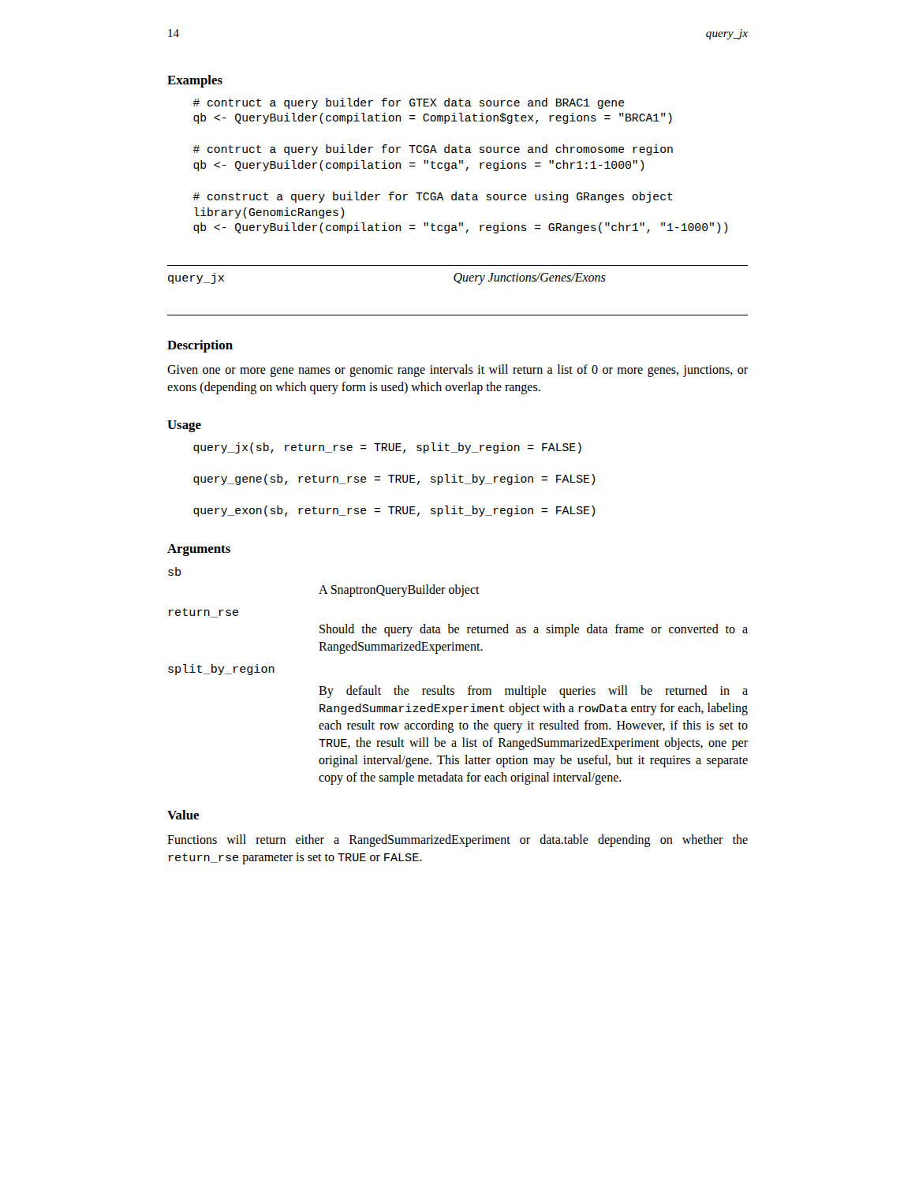14 query_jx
Examples
# contruct a query builder for GTEX data source and BRAC1 gene
qb <- QueryBuilder(compilation = Compilation$gtex, regions = "BRCA1")

# contruct a query builder for TCGA data source and chromosome region
qb <- QueryBuilder(compilation = "tcga", regions = "chr1:1-1000")

# construct a query builder for TCGA data source using GRanges object
library(GenomicRanges)
qb <- QueryBuilder(compilation = "tcga", regions = GRanges("chr1", "1-1000"))
query_jx Query Junctions/Genes/Exons
Description
Given one or more gene names or genomic range intervals it will return a list of 0 or more genes, junctions, or exons (depending on which query form is used) which overlap the ranges.
Usage
query_jx(sb, return_rse = TRUE, split_by_region = FALSE)

query_gene(sb, return_rse = TRUE, split_by_region = FALSE)

query_exon(sb, return_rse = TRUE, split_by_region = FALSE)
Arguments
sb
A SnaptronQueryBuilder object
return_rse
Should the query data be returned as a simple data frame or converted to a RangedSummarizedExperiment.
split_by_region
By default the results from multiple queries will be returned in a RangedSummarizedExperiment object with a rowData entry for each, labeling each result row according to the query it resulted from. However, if this is set to TRUE, the result will be a list of RangedSummarizedExperiment objects, one per original interval/gene. This latter option may be useful, but it requires a separate copy of the sample metadata for each original interval/gene.
Value
Functions will return either a RangedSummarizedExperiment or data.table depending on whether the return_rse parameter is set to TRUE or FALSE.